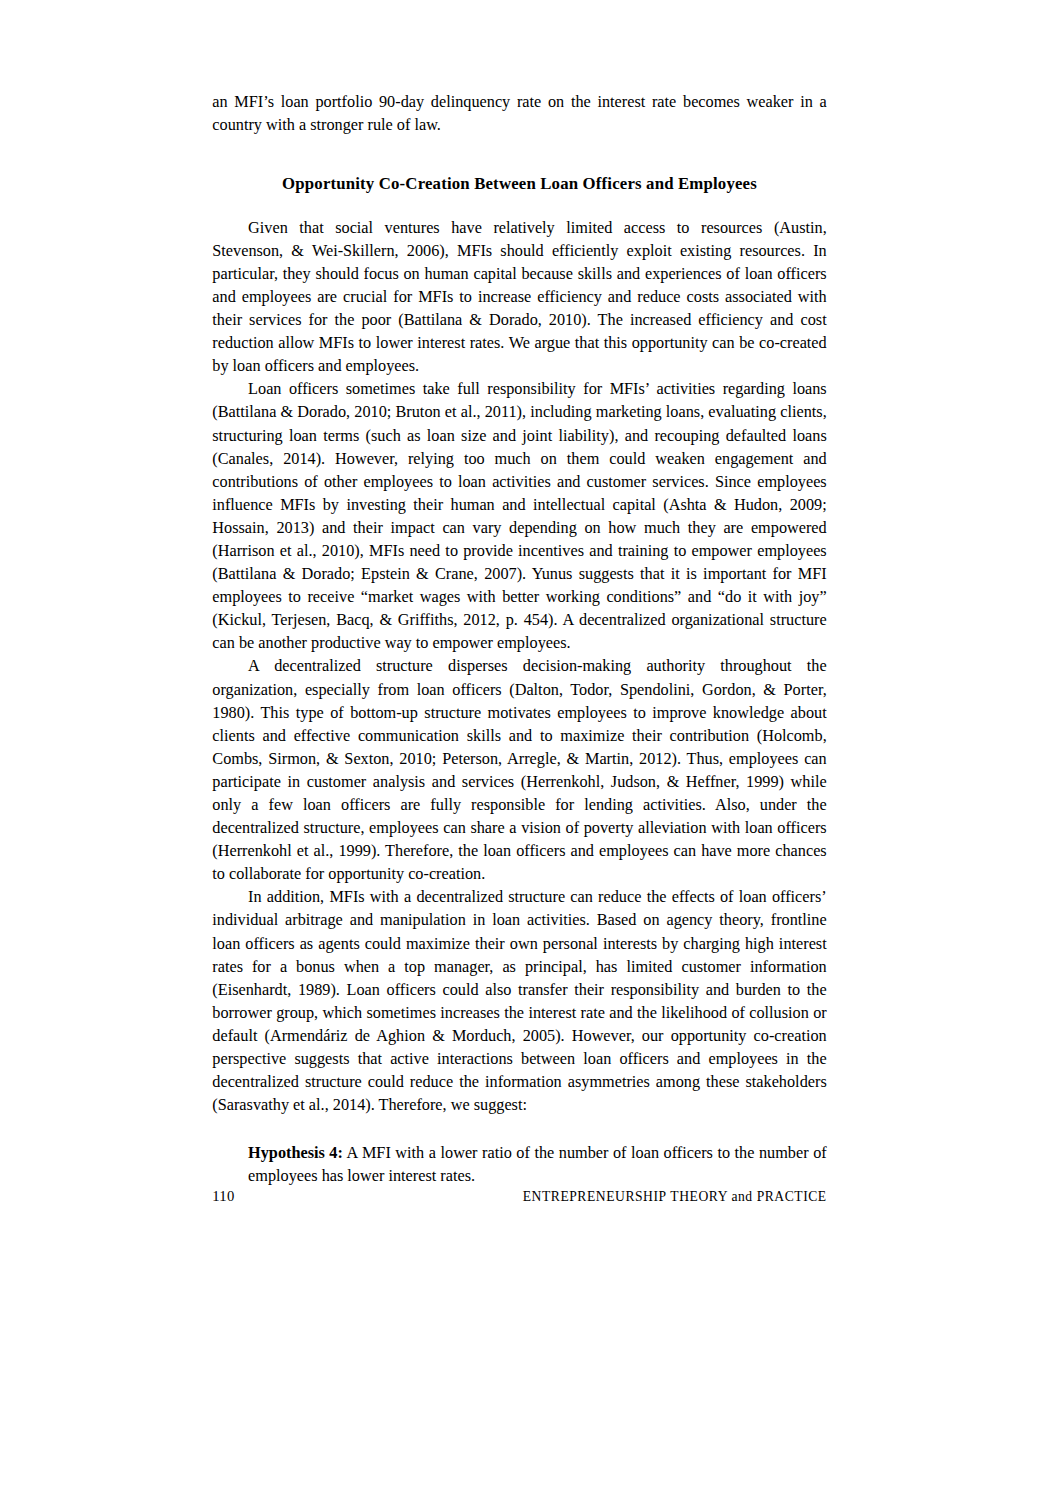an MFI’s loan portfolio 90-day delinquency rate on the interest rate becomes weaker in a country with a stronger rule of law.
Opportunity Co-Creation Between Loan Officers and Employees
Given that social ventures have relatively limited access to resources (Austin, Stevenson, & Wei-Skillern, 2006), MFIs should efficiently exploit existing resources. In particular, they should focus on human capital because skills and experiences of loan officers and employees are crucial for MFIs to increase efficiency and reduce costs associated with their services for the poor (Battilana & Dorado, 2010). The increased efficiency and cost reduction allow MFIs to lower interest rates. We argue that this opportunity can be co-created by loan officers and employees.
Loan officers sometimes take full responsibility for MFIs’ activities regarding loans (Battilana & Dorado, 2010; Bruton et al., 2011), including marketing loans, evaluating clients, structuring loan terms (such as loan size and joint liability), and recouping defaulted loans (Canales, 2014). However, relying too much on them could weaken engagement and contributions of other employees to loan activities and customer services. Since employees influence MFIs by investing their human and intellectual capital (Ashta & Hudon, 2009; Hossain, 2013) and their impact can vary depending on how much they are empowered (Harrison et al., 2010), MFIs need to provide incentives and training to empower employees (Battilana & Dorado; Epstein & Crane, 2007). Yunus suggests that it is important for MFI employees to receive “market wages with better working conditions” and “do it with joy” (Kickul, Terjesen, Bacq, & Griffiths, 2012, p. 454). A decentralized organizational structure can be another productive way to empower employees.
A decentralized structure disperses decision-making authority throughout the organization, especially from loan officers (Dalton, Todor, Spendolini, Gordon, & Porter, 1980). This type of bottom-up structure motivates employees to improve knowledge about clients and effective communication skills and to maximize their contribution (Holcomb, Combs, Sirmon, & Sexton, 2010; Peterson, Arregle, & Martin, 2012). Thus, employees can participate in customer analysis and services (Herrenkohl, Judson, & Heffner, 1999) while only a few loan officers are fully responsible for lending activities. Also, under the decentralized structure, employees can share a vision of poverty alleviation with loan officers (Herrenkohl et al., 1999). Therefore, the loan officers and employees can have more chances to collaborate for opportunity co-creation.
In addition, MFIs with a decentralized structure can reduce the effects of loan officers’ individual arbitrage and manipulation in loan activities. Based on agency theory, frontline loan officers as agents could maximize their own personal interests by charging high interest rates for a bonus when a top manager, as principal, has limited customer information (Eisenhardt, 1989). Loan officers could also transfer their responsibility and burden to the borrower group, which sometimes increases the interest rate and the likelihood of collusion or default (Armendáriz de Aghion & Morduch, 2005). However, our opportunity co-creation perspective suggests that active interactions between loan officers and employees in the decentralized structure could reduce the information asymmetries among these stakeholders (Sarasvathy et al., 2014). Therefore, we suggest:
Hypothesis 4: A MFI with a lower ratio of the number of loan officers to the number of employees has lower interest rates.
110 ENTREPRENEURSHIP THEORY and PRACTICE